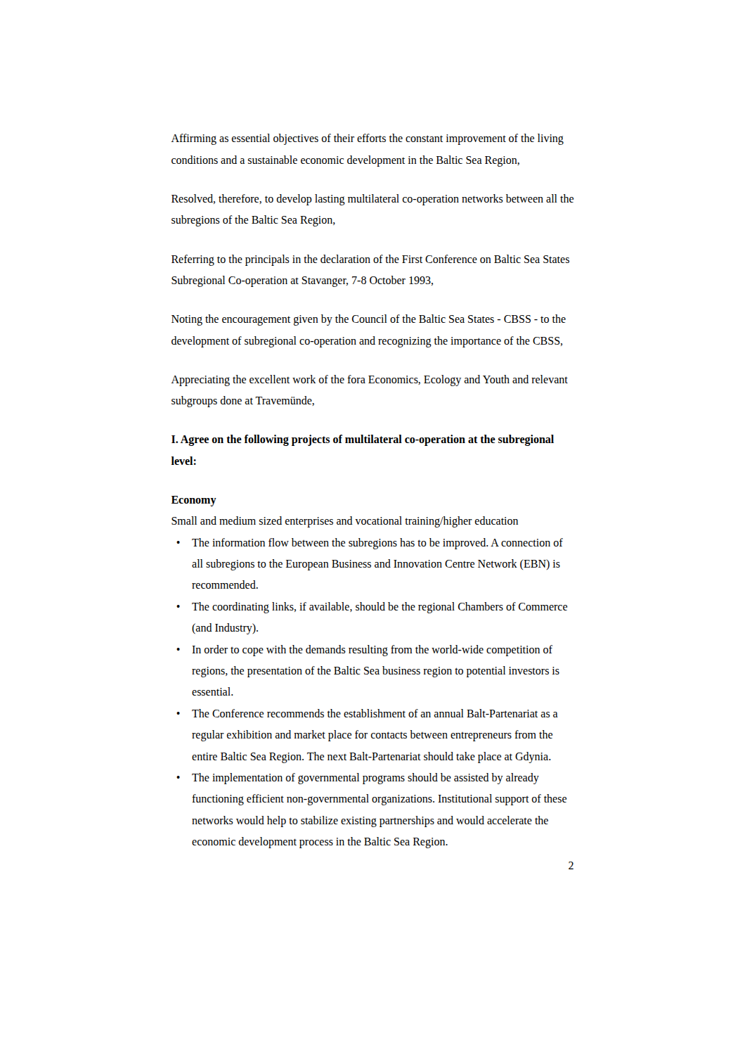Affirming as essential objectives of their efforts the constant improvement of the living conditions and a sustainable economic development in the Baltic Sea Region,
Resolved, therefore, to develop lasting multilateral co-operation networks between all the subregions of the Baltic Sea Region,
Referring to the principals in the declaration of the First Conference on Baltic Sea States Subregional Co-operation at Stavanger, 7-8 October 1993,
Noting the encouragement given by the Council of the Baltic Sea States - CBSS - to the development of subregional co-operation and recognizing the importance of the CBSS,
Appreciating the excellent work of the fora Economics, Ecology and Youth and relevant subgroups done at Travemünde,
I. Agree on the following projects of multilateral co-operation at the subregional level:
Economy
Small and medium sized enterprises and vocational training/higher education
The information flow between the subregions has to be improved. A connection of all subregions to the European Business and Innovation Centre Network (EBN) is recommended.
The coordinating links, if available, should be the regional Chambers of Commerce (and Industry).
In order to cope with the demands resulting from the world-wide competition of regions, the presentation of the Baltic Sea business region to potential investors is essential.
The Conference recommends the establishment of an annual Balt-Partenariat as a regular exhibition and market place for contacts between entrepreneurs from the entire Baltic Sea Region. The next Balt-Partenariat should take place at Gdynia.
The implementation of governmental programs should be assisted by already functioning efficient non-governmental organizations. Institutional support of these networks would help to stabilize existing partnerships and would accelerate the economic development process in the Baltic Sea Region.
2